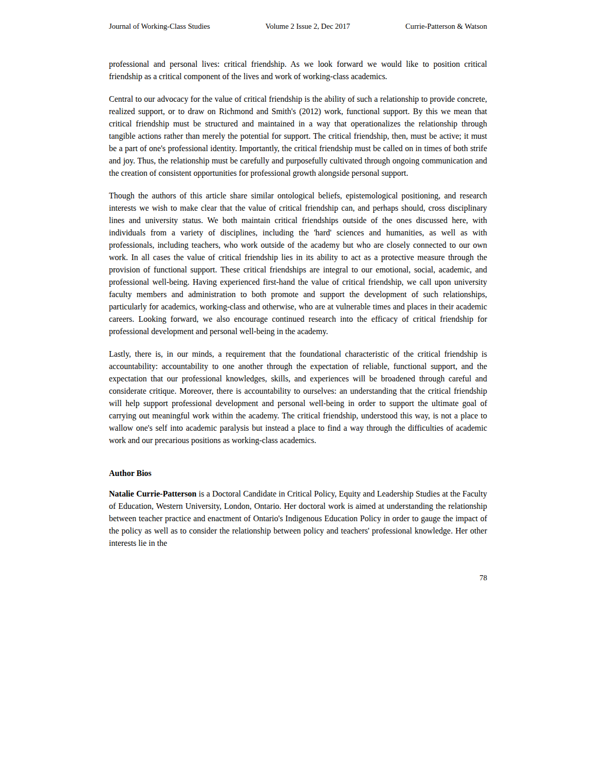Journal of Working-Class Studies Volume 2 Issue 2, Dec 2017 Currie-Patterson & Watson
professional and personal lives: critical friendship. As we look forward we would like to position critical friendship as a critical component of the lives and work of working-class academics.
Central to our advocacy for the value of critical friendship is the ability of such a relationship to provide concrete, realized support, or to draw on Richmond and Smith's (2012) work, functional support. By this we mean that critical friendship must be structured and maintained in a way that operationalizes the relationship through tangible actions rather than merely the potential for support. The critical friendship, then, must be active; it must be a part of one's professional identity. Importantly, the critical friendship must be called on in times of both strife and joy. Thus, the relationship must be carefully and purposefully cultivated through ongoing communication and the creation of consistent opportunities for professional growth alongside personal support.
Though the authors of this article share similar ontological beliefs, epistemological positioning, and research interests we wish to make clear that the value of critical friendship can, and perhaps should, cross disciplinary lines and university status. We both maintain critical friendships outside of the ones discussed here, with individuals from a variety of disciplines, including the 'hard' sciences and humanities, as well as with professionals, including teachers, who work outside of the academy but who are closely connected to our own work. In all cases the value of critical friendship lies in its ability to act as a protective measure through the provision of functional support. These critical friendships are integral to our emotional, social, academic, and professional well-being. Having experienced first-hand the value of critical friendship, we call upon university faculty members and administration to both promote and support the development of such relationships, particularly for academics, working-class and otherwise, who are at vulnerable times and places in their academic careers. Looking forward, we also encourage continued research into the efficacy of critical friendship for professional development and personal well-being in the academy.
Lastly, there is, in our minds, a requirement that the foundational characteristic of the critical friendship is accountability: accountability to one another through the expectation of reliable, functional support, and the expectation that our professional knowledges, skills, and experiences will be broadened through careful and considerate critique. Moreover, there is accountability to ourselves: an understanding that the critical friendship will help support professional development and personal well-being in order to support the ultimate goal of carrying out meaningful work within the academy. The critical friendship, understood this way, is not a place to wallow one's self into academic paralysis but instead a place to find a way through the difficulties of academic work and our precarious positions as working-class academics.
Author Bios
Natalie Currie-Patterson is a Doctoral Candidate in Critical Policy, Equity and Leadership Studies at the Faculty of Education, Western University, London, Ontario. Her doctoral work is aimed at understanding the relationship between teacher practice and enactment of Ontario's Indigenous Education Policy in order to gauge the impact of the policy as well as to consider the relationship between policy and teachers' professional knowledge. Her other interests lie in the
78